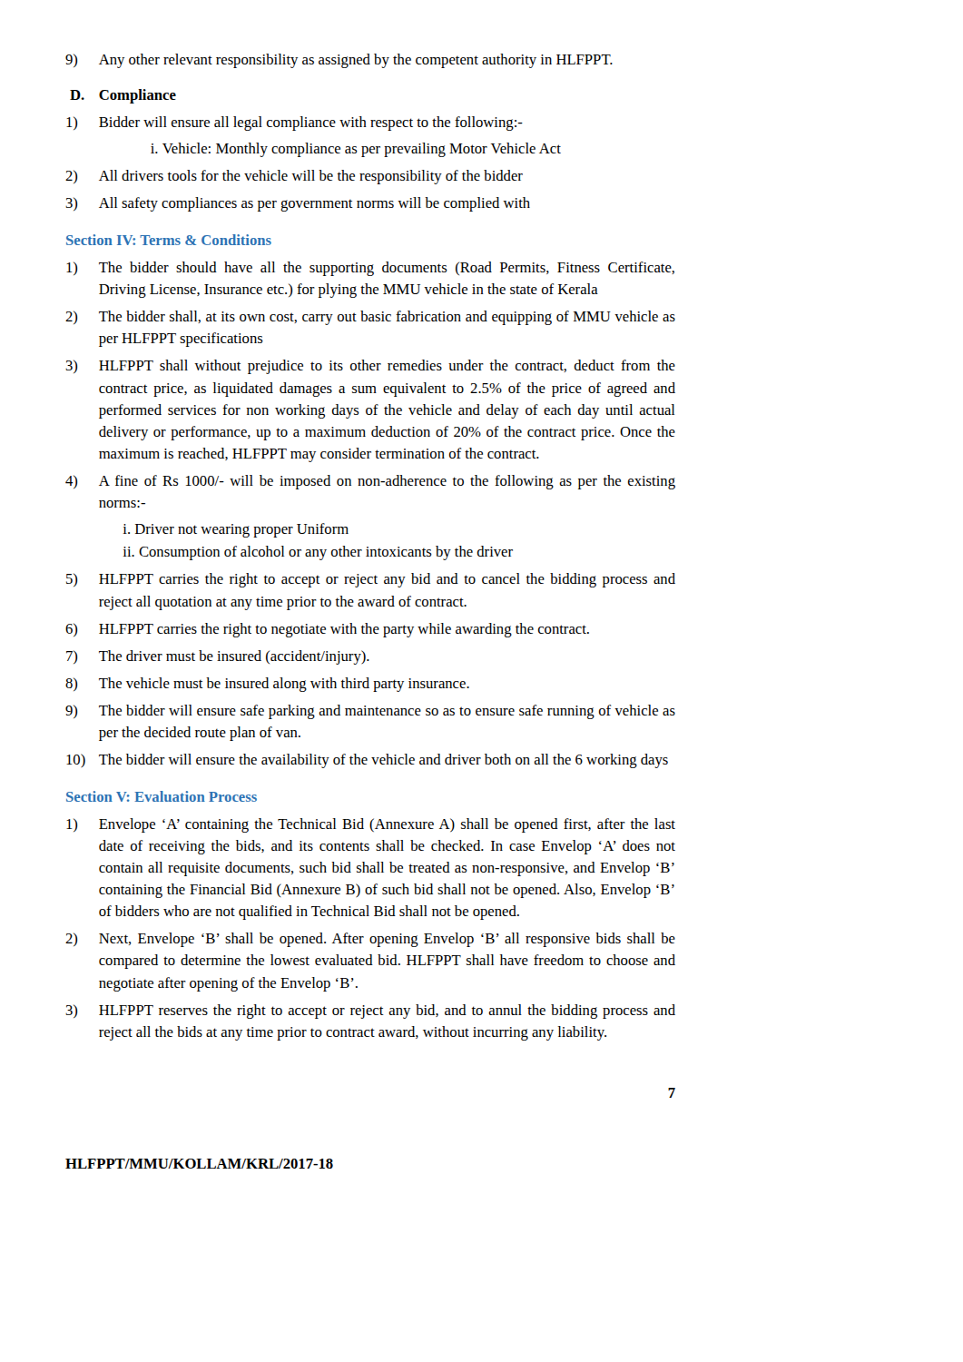Any other relevant responsibility as assigned by the competent authority in HLFPPT.
D. Compliance
Bidder will ensure all legal compliance with respect to the following:-
Vehicle: Monthly compliance as per prevailing Motor Vehicle Act
All drivers tools for the vehicle will be the responsibility of the bidder
All safety compliances as per government norms will be complied with
Section IV: Terms & Conditions
The bidder should have all the supporting documents (Road Permits, Fitness Certificate, Driving License, Insurance etc.) for plying the MMU vehicle in the state of Kerala
The bidder shall, at its own cost, carry out basic fabrication and equipping of MMU vehicle as per HLFPPT specifications
HLFPPT shall without prejudice to its other remedies under the contract, deduct from the contract price, as liquidated damages a sum equivalent to 2.5% of the price of agreed and performed services for non working days of the vehicle and delay of each day until actual delivery or performance, up to a maximum deduction of 20% of the contract price. Once the maximum is reached, HLFPPT may consider termination of the contract.
A fine of Rs 1000/- will be imposed on non-adherence to the following as per the existing norms:-
i. Driver not wearing proper Uniform
ii. Consumption of alcohol or any other intoxicants by the driver
HLFPPT carries the right to accept or reject any bid and to cancel the bidding process and reject all quotation at any time prior to the award of contract.
HLFPPT carries the right to negotiate with the party while awarding the contract.
The driver must be insured (accident/injury).
The vehicle must be insured along with third party insurance.
The bidder will ensure safe parking and maintenance so as to ensure safe running of vehicle as per the decided route plan of van.
The bidder will ensure the availability of the vehicle and driver both on all the 6 working days
Section V: Evaluation Process
Envelope ‘A’ containing the Technical Bid (Annexure A) shall be opened first, after the last date of receiving the bids, and its contents shall be checked. In case Envelop ‘A’ does not contain all requisite documents, such bid shall be treated as non-responsive, and Envelop ‘B’ containing the Financial Bid (Annexure B) of such bid shall not be opened. Also, Envelop ‘B’ of bidders who are not qualified in Technical Bid shall not be opened.
Next, Envelope ‘B’ shall be opened. After opening Envelop ‘B’ all responsive bids shall be compared to determine the lowest evaluated bid. HLFPPT shall have freedom to choose and negotiate after opening of the Envelop ‘B’.
HLFPPT reserves the right to accept or reject any bid, and to annul the bidding process and reject all the bids at any time prior to contract award, without incurring any liability.
7
HLFPPT/MMU/KOLLAM/KRL/2017-18